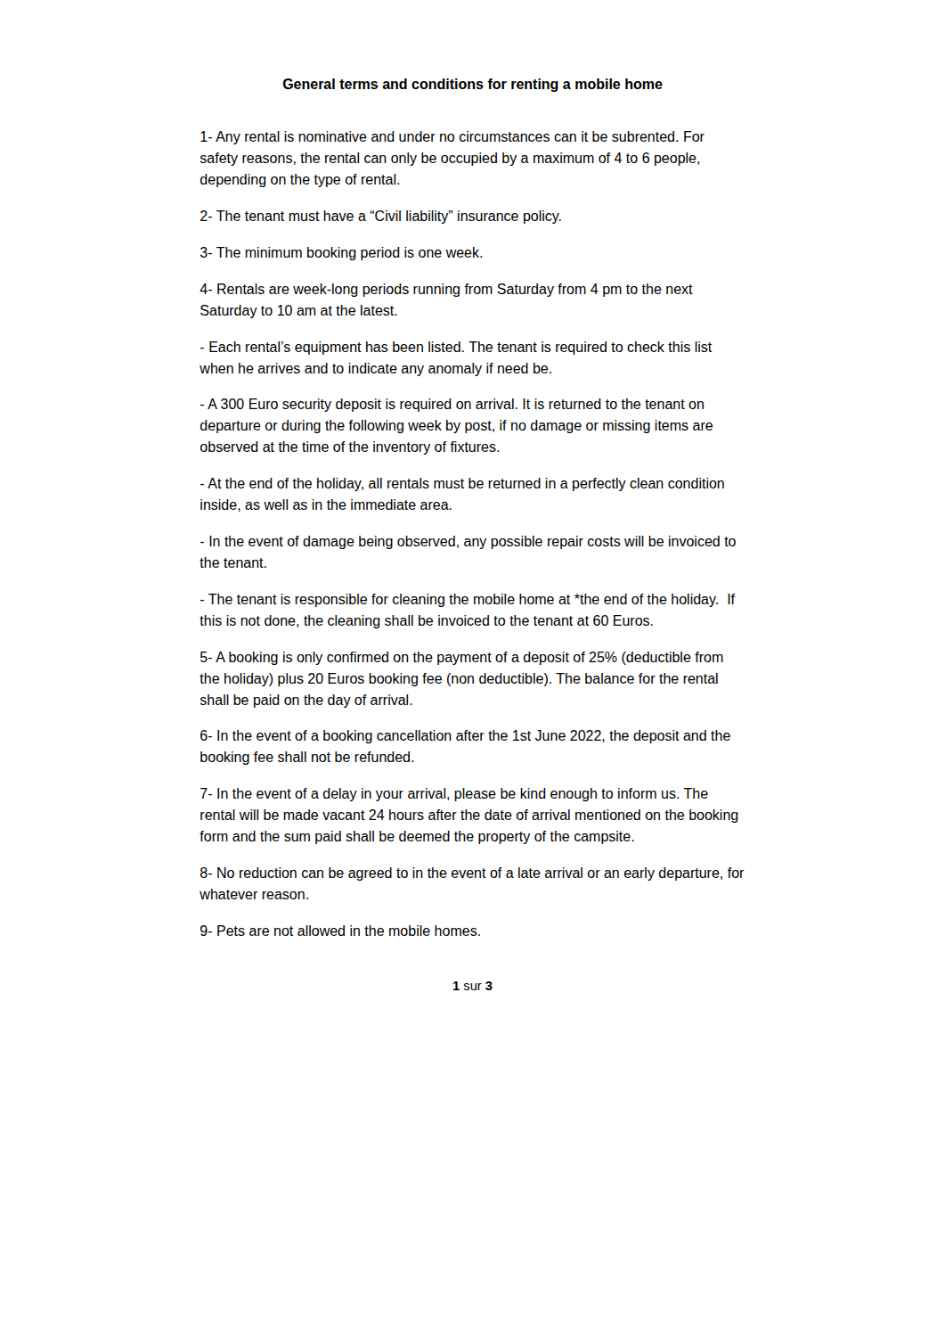General terms and conditions for renting a mobile home
1- Any rental is nominative and under no circumstances can it be subrented. For safety reasons, the rental can only be occupied by a maximum of 4 to 6 people, depending on the type of rental.
2- The tenant must have a “Civil liability” insurance policy.
3- The minimum booking period is one week.
4- Rentals are week-long periods running from Saturday from 4 pm to the next Saturday to 10 am at the latest.
- Each rental’s equipment has been listed. The tenant is required to check this list when he arrives and to indicate any anomaly if need be.
- A 300 Euro security deposit is required on arrival. It is returned to the tenant on departure or during the following week by post, if no damage or missing items are observed at the time of the inventory of fixtures.
- At the end of the holiday, all rentals must be returned in a perfectly clean condition inside, as well as in the immediate area.
- In the event of damage being observed, any possible repair costs will be invoiced to the tenant.
- The tenant is responsible for cleaning the mobile home at *the end of the holiday. If this is not done, the cleaning shall be invoiced to the tenant at 60 Euros.
5- A booking is only confirmed on the payment of a deposit of 25% (deductible from the holiday) plus 20 Euros booking fee (non deductible). The balance for the rental shall be paid on the day of arrival.
6- In the event of a booking cancellation after the 1st June 2022, the deposit and the booking fee shall not be refunded.
7- In the event of a delay in your arrival, please be kind enough to inform us. The rental will be made vacant 24 hours after the date of arrival mentioned on the booking form and the sum paid shall be deemed the property of the campsite.
8- No reduction can be agreed to in the event of a late arrival or an early departure, for whatever reason.
9- Pets are not allowed in the mobile homes.
1 sur 3